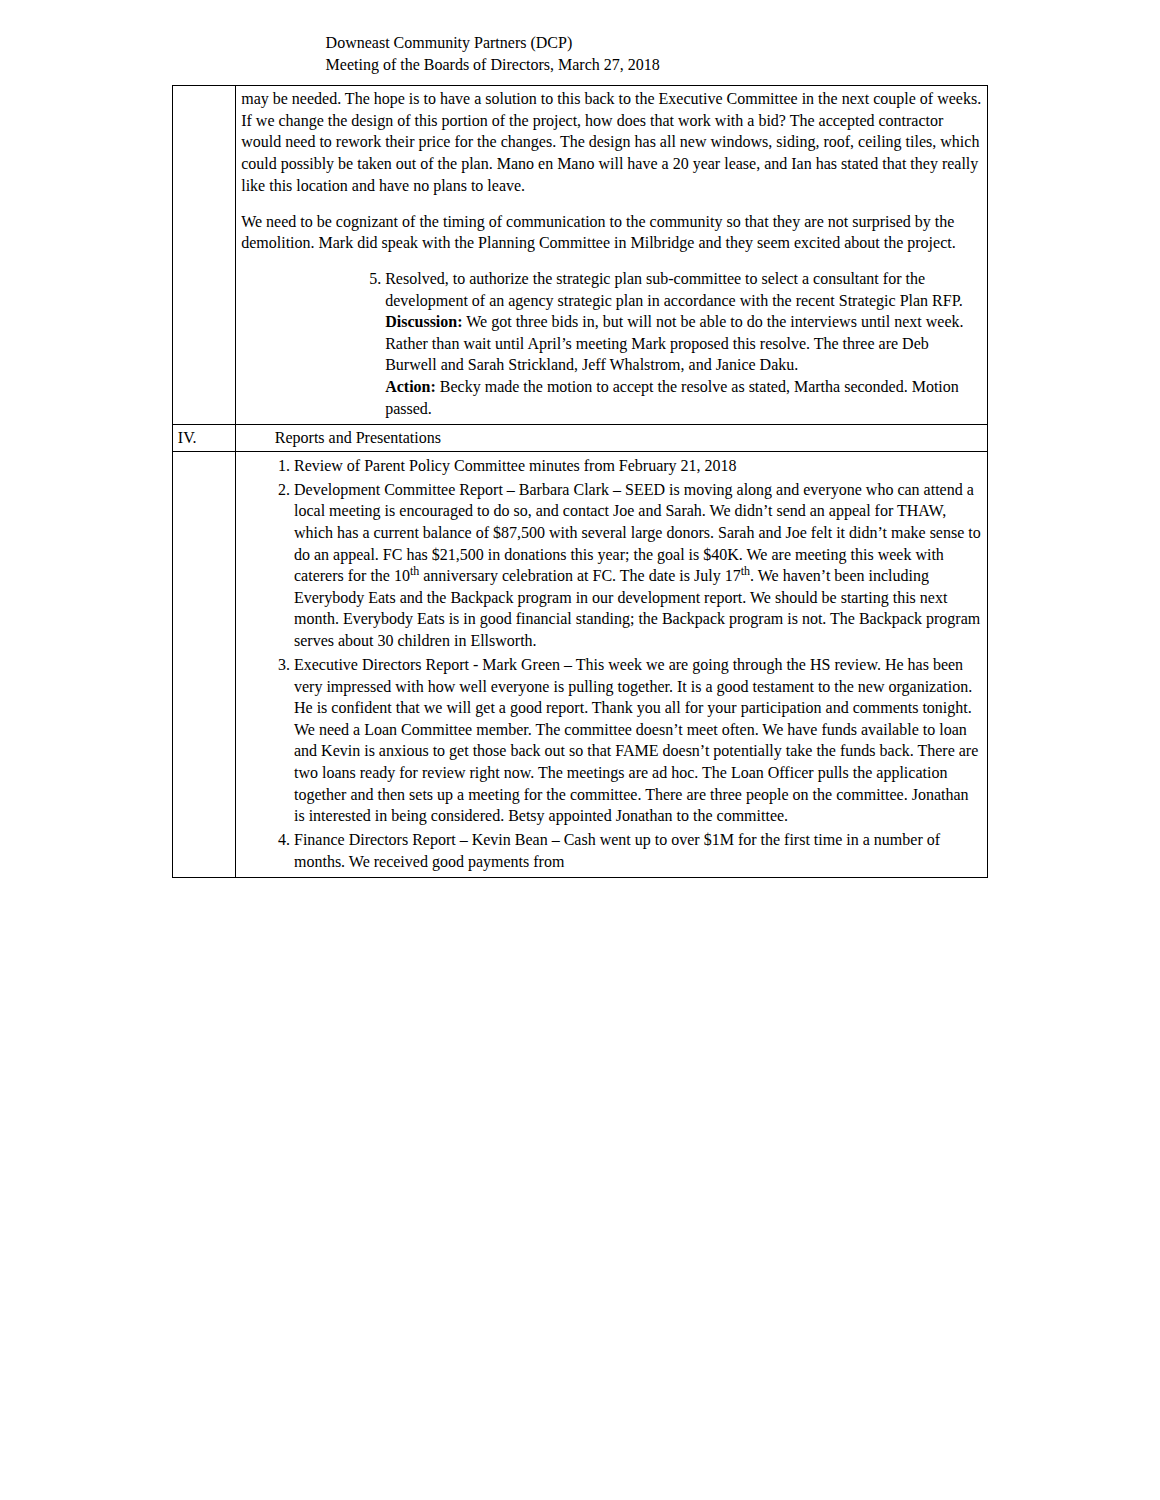Downeast Community Partners (DCP)
Meeting of the Boards of Directors, March 27, 2018
| | may be needed. The hope is to have a solution to this back to the Executive Committee in the next couple of weeks. If we change the design of this portion of the project, how does that work with a bid? The accepted contractor would need to rework their price for the changes. The design has all new windows, siding, roof, ceiling tiles, which could possibly be taken out of the plan. Mano en Mano will have a 20 year lease, and Ian has stated that they really like this location and have no plans to leave. We need to be cognizant of the timing of communication to the community so that they are not surprised by the demolition. Mark did speak with the Planning Committee in Milbridge and they seem excited about the project. Resolved, to authorize the strategic plan sub-committee to select a consultant for the development of an agency strategic plan in accordance with the recent Strategic Plan RFP. Discussion: We got three bids in, but will not be able to do the interviews until next week. Rather than wait until April’s meeting Mark proposed this resolve. The three are Deb Burwell and Sarah Strickland, Jeff Whalstrom, and Janice Daku. Action: Becky made the motion to accept the resolve as stated, Martha seconded. Motion passed. |
| IV. | Reports and Presentations |
| | Review of Parent Policy Committee minutes from February 21, 2018 Development Committee Report – Barbara Clark – SEED is moving along and everyone who can attend a local meeting is encouraged to do so, and contact Joe and Sarah. We didn’t send an appeal for THAW, which has a current balance of $87,500 with several large donors. Sarah and Joe felt it didn’t make sense to do an appeal. FC has $21,500 in donations this year; the goal is $40K. We are meeting this week with caterers for the 10 th anniversary celebration at FC. The date is July 17 th . We haven’t been including Everybody Eats and the Backpack program in our development report. We should be starting this next month. Everybody Eats is in good financial standing; the Backpack program is not. The Backpack program serves about 30 children in Ellsworth. Executive Directors Report - Mark Green – This week we are going through the HS review. He has been very impressed with how well everyone is pulling together. It is a good testament to the new organization. He is confident that we will get a good report. Thank you all for your participation and comments tonight. We need a Loan Committee member. The committee doesn’t meet often. We have funds available to loan and Kevin is anxious to get those back out so that FAME doesn’t potentially take the funds back. There are two loans ready for review right now. The meetings are ad hoc. The Loan Officer pulls the application together and then sets up a meeting for the committee. There are three people on the committee. Jonathan is interested in being considered. Betsy appointed Jonathan to the committee. Finance Directors Report – Kevin Bean – Cash went up to over $1M for the first time in a number of months. We received good payments from |